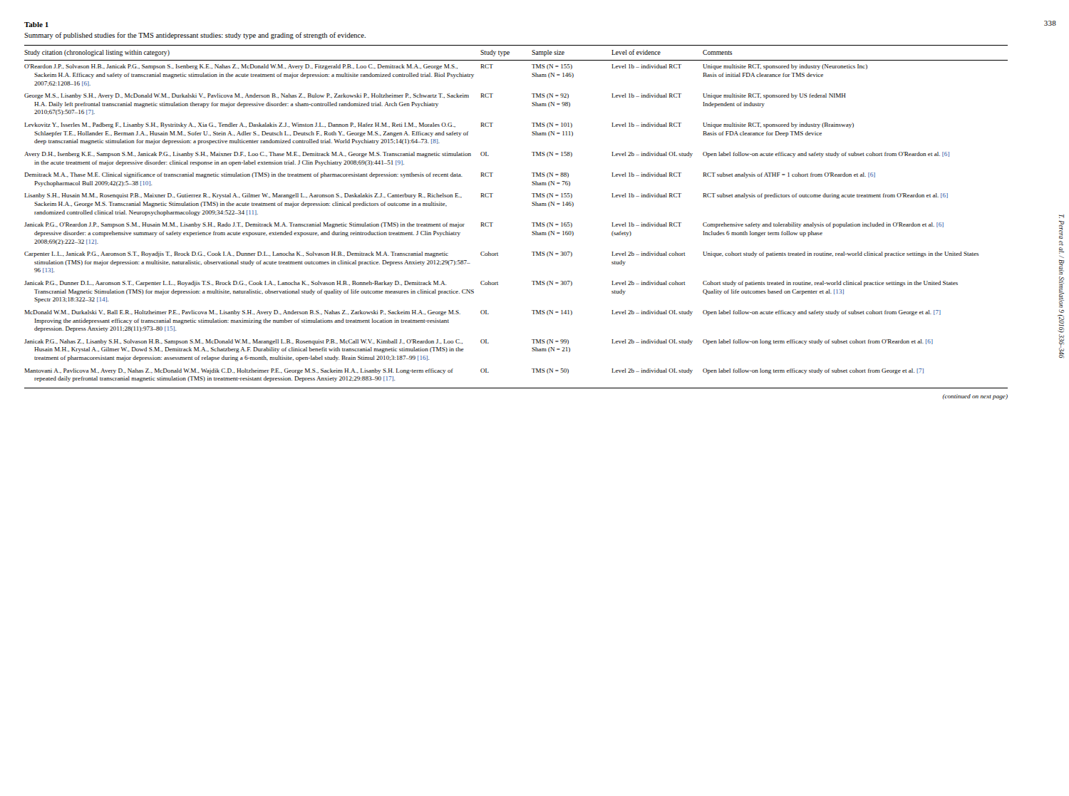338
T. Perera et al. / Brain Stimulation 9 (2016) 336–346
Table 1
Summary of published studies for the TMS antidepressant studies: study type and grading of strength of evidence.
| Study citation (chronological listing within category) | Study type | Sample size | Level of evidence | Comments |
| --- | --- | --- | --- | --- |
| O'Reardon J.P., Solvason H.B., Janicak P.G., Sampson S., Isenberg K.E., Nahas Z., McDonald W.M., Avery D., Fitzgerald P.B., Loo C., Demitrack M.A., George M.S., Sackeim H.A. Efficacy and safety of transcranial magnetic stimulation in the acute treatment of major depression: a multisite randomized controlled trial. Biol Psychiatry 2007;62:1208–16 [6] . | RCT | TMS (N = 155) Sham (N = 146) | Level 1b – individual RCT | Unique multisite RCT, sponsored by industry (Neuronetics Inc) Basis of initial FDA clearance for TMS device |
| George M.S., Lisanby S.H., Avery D., McDonald W.M., Durkalski V., Pavlicova M., Anderson B., Nahas Z., Bulow P., Zarkowski P., Holtzheimer P., Schwartz T., Sackeim H.A. Daily left prefrontal transcranial magnetic stimulation therapy for major depressive disorder: a sham-controlled randomized trial. Arch Gen Psychiatry 2010;67(5):507–16 [7] . | RCT | TMS (N = 92) Sham (N = 98) | Level 1b – individual RCT | Unique multisite RCT, sponsored by US federal NIMH Independent of industry |
| Levkovitz Y., Isserles M., Padberg F., Lisanby S.H., Bystritsky A., Xia G., Tendler A., Daskalakis Z.J., Winston J.L., Dannon P., Hafez H.M., Reti I.M., Morales O.G., Schlaepfer T.E., Hollander E., Berman J.A., Husain M.M., Sofer U., Stein A., Adler S., Deutsch L., Deutsch F., Roth Y., George M.S., Zangen A. Efficacy and safety of deep transcranial magnetic stimulation for major depression: a prospective multicenter randomized controlled trial. World Psychiatry 2015;14(1):64–73. [8] . | RCT | TMS (N = 101) Sham (N = 111) | Level 1b – individual RCT | Unique multisite RCT, sponsored by industry (Brainsway) Basis of FDA clearance for Deep TMS device |
| Avery D.H., Isenberg K.E., Sampson S.M., Janicak P.G., Lisanby S.H., Maixner D.F., Loo C., Thase M.E., Demitrack M.A., George M.S. Transcranial magnetic stimulation in the acute treatment of major depressive disorder: clinical response in an open-label extension trial. J Clin Psychiatry 2008;69(3):441–51 [9] . | OL | TMS (N = 158) | Level 2b – individual OL study | Open label follow-on acute efficacy and safety study of subset cohort from O'Reardon et al. [6] |
| Demitrack M.A., Thase M.E. Clinical significance of transcranial magnetic stimulation (TMS) in the treatment of pharmacoresistant depression: synthesis of recent data. Psychopharmacol Bull 2009;42(2):5–38 [10] . | RCT | TMS (N = 88) Sham (N = 76) | Level 1b – individual RCT | RCT subset analysis of ATHF = 1 cohort from O'Reardon et al. [6] |
| Lisanby S.H., Husain M.M., Rosenquist P.B., Maixner D., Gutierrez R., Krystal A., Gilmer W., Marangell L., Aaronson S., Daskalakis Z.J., Canterbury R., Richelson E., Sackeim H.A., George M.S. Transcranial Magnetic Stimulation (TMS) in the acute treatment of major depression: clinical predictors of outcome in a multisite, randomized controlled clinical trial. Neuropsychopharmacology 2009;34:522–34 [11] . | RCT | TMS (N = 155) Sham (N = 146) | Level 1b – individual RCT | RCT subset analysis of predictors of outcome during acute treatment from O'Reardon et al. [6] |
| Janicak P.G., O'Reardon J.P., Sampson S.M., Husain M.M., Lisanby S.H., Rado J.T., Demitrack M.A. Transcranial Magnetic Stimulation (TMS) in the treatment of major depressive disorder: a comprehensive summary of safety experience from acute exposure, extended exposure, and during reintroduction treatment. J Clin Psychiatry 2008;69(2):222–32 [12] . | RCT | TMS (N = 165) Sham (N = 160) | Level 1b – individual RCT (safety) | Comprehensive safety and tolerability analysis of population included in O'Reardon et al. [6] Includes 6 month longer term follow up phase |
| Carpenter L.L., Janicak P.G., Aaronson S.T., Boyadjis T., Brock D.G., Cook I.A., Dunner D.L., Lanocha K., Solvason H.B., Demitrack M.A. Transcranial magnetic stimulation (TMS) for major depression: a multisite, naturalistic, observational study of acute treatment outcomes in clinical practice. Depress Anxiety 2012;29(7):587–96 [13] . | Cohort | TMS (N = 307) | Level 2b – individual cohort study | Unique, cohort study of patients treated in routine, real-world clinical practice settings in the United States |
| Janicak P.G., Dunner D.L., Aaronson S.T., Carpenter L.L., Boyadjis T.S., Brock D.G., Cook I.A., Lanocha K., Solvason H.B., Bonneh-Barkay D., Demitrack M.A. Transcranial Magnetic Stimulation (TMS) for major depression: a multisite, naturalistic, observational study of quality of life outcome measures in clinical practice. CNS Spectr 2013;18:322–32 [14] . | Cohort | TMS (N = 307) | Level 2b – individual cohort study | Cohort study of patients treated in routine, real-world clinical practice settings in the United States Quality of life outcomes based on Carpenter et al. [13] |
| McDonald W.M., Durkalski V., Ball E.R., Holtzheimer P.E., Pavlicova M., Lisanby S.H., Avery D., Anderson B.S., Nahas Z., Zarkowski P., Sackeim H.A., George M.S. Improving the antidepressant efficacy of transcranial magnetic stimulation: maximizing the number of stimulations and treatment location in treatment-resistant depression. Depress Anxiety 2011;28(11):973–80 [15] . | OL | TMS (N = 141) | Level 2b – individual OL study | Open label follow-on acute efficacy and safety study of subset cohort from George et al. [7] |
| Janicak P.G., Nahas Z., Lisanby S.H., Solvason H.B., Sampson S.M., McDonald W.M., Marangell L.B., Rosenquist P.B., McCall W.V., Kimball J., O'Reardon J., Loo C., Husain M.H., Krystal A., Gilmer W., Dowd S.M., Demitrack M.A., Schatzberg A.F. Durability of clinical benefit with transcranial magnetic stimulation (TMS) in the treatment of pharmacoresistant major depression: assessment of relapse during a 6-month, multisite, open-label study. Brain Stimul 2010;3:187–99 [16] . | OL | TMS (N = 99) Sham (N = 21) | Level 2b – individual OL study | Open label follow-on long term efficacy study of subset cohort from O'Reardon et al. [6] |
| Mantovani A., Pavlicova M., Avery D., Nahas Z., McDonald W.M., Wajdik C.D., Holtzheimer P.E., George M.S., Sackeim H.A., Lisanby S.H. Long-term efficacy of repeated daily prefrontal transcranial magnetic stimulation (TMS) in treatment-resistant depression. Depress Anxiety 2012;29:883–90 [17] . | OL | TMS (N = 50) | Level 2b – individual OL study | Open label follow-on long term efficacy study of subset cohort from George et al. [7] |
(continued on next page)